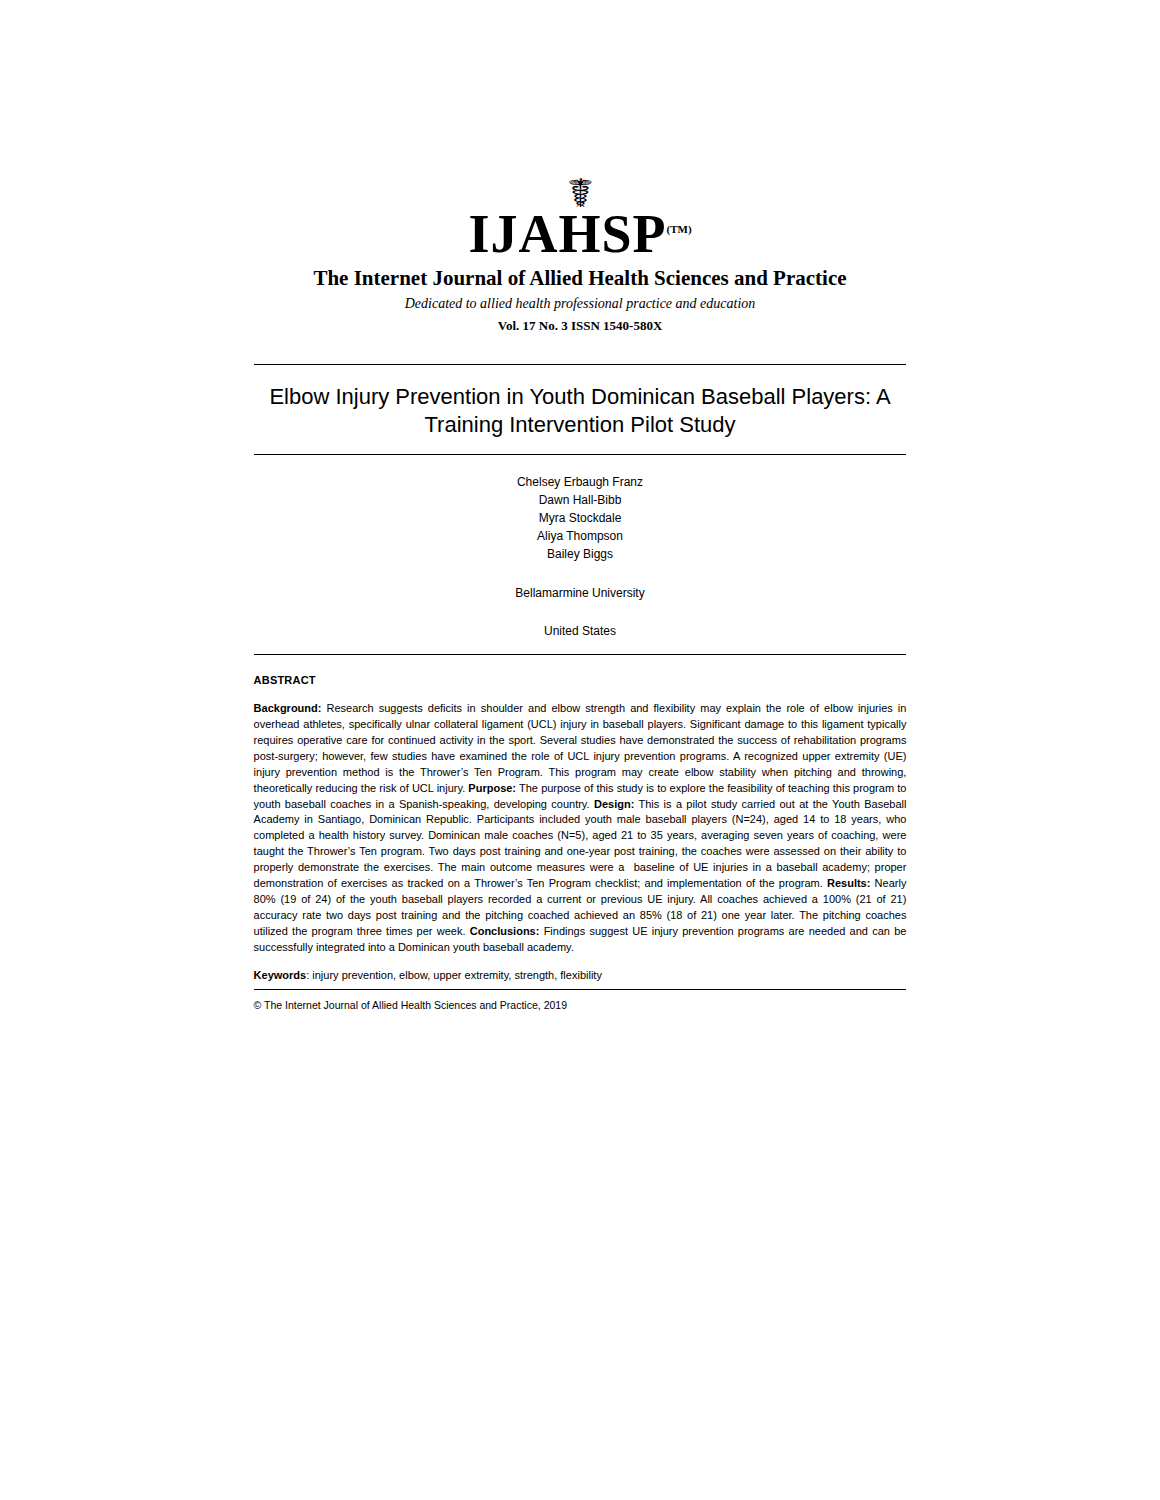☤
IJAHSP(TM)
The Internet Journal of Allied Health Sciences and Practice
Dedicated to allied health professional practice and education
Vol. 17 No. 3 ISSN 1540-580X
Elbow Injury Prevention in Youth Dominican Baseball Players: A Training Intervention Pilot Study
Chelsey Erbaugh Franz
Dawn Hall-Bibb
Myra Stockdale
Aliya Thompson
Bailey Biggs
Bellamarmine University
United States
ABSTRACT
Background: Research suggests deficits in shoulder and elbow strength and flexibility may explain the role of elbow injuries in overhead athletes, specifically ulnar collateral ligament (UCL) injury in baseball players. Significant damage to this ligament typically requires operative care for continued activity in the sport. Several studies have demonstrated the success of rehabilitation programs post-surgery; however, few studies have examined the role of UCL injury prevention programs. A recognized upper extremity (UE) injury prevention method is the Thrower’s Ten Program. This program may create elbow stability when pitching and throwing, theoretically reducing the risk of UCL injury. Purpose: The purpose of this study is to explore the feasibility of teaching this program to youth baseball coaches in a Spanish-speaking, developing country. Design: This is a pilot study carried out at the Youth Baseball Academy in Santiago, Dominican Republic. Participants included youth male baseball players (N=24), aged 14 to 18 years, who completed a health history survey. Dominican male coaches (N=5), aged 21 to 35 years, averaging seven years of coaching, were taught the Thrower’s Ten program. Two days post training and one-year post training, the coaches were assessed on their ability to properly demonstrate the exercises. The main outcome measures were a baseline of UE injuries in a baseball academy; proper demonstration of exercises as tracked on a Thrower’s Ten Program checklist; and implementation of the program. Results: Nearly 80% (19 of 24) of the youth baseball players recorded a current or previous UE injury. All coaches achieved a 100% (21 of 21) accuracy rate two days post training and the pitching coached achieved an 85% (18 of 21) one year later. The pitching coaches utilized the program three times per week. Conclusions: Findings suggest UE injury prevention programs are needed and can be successfully integrated into a Dominican youth baseball academy.
Keywords: injury prevention, elbow, upper extremity, strength, flexibility
© The Internet Journal of Allied Health Sciences and Practice, 2019